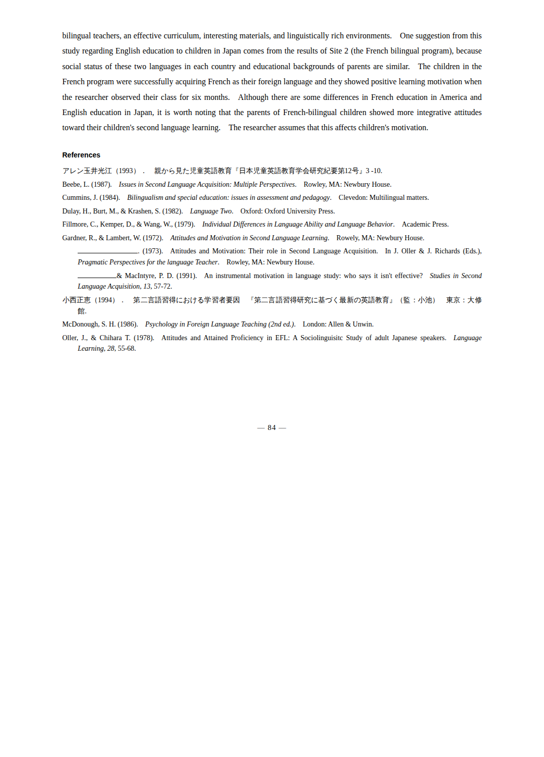bilingual teachers, an effective curriculum, interesting materials, and linguistically rich environments. One suggestion from this study regarding English education to children in Japan comes from the results of Site 2 (the French bilingual program), because social status of these two languages in each country and educational backgrounds of parents are similar. The children in the French program were successfully acquiring French as their foreign language and they showed positive learning motivation when the researcher observed their class for six months. Although there are some differences in French education in America and English education in Japan, it is worth noting that the parents of French-bilingual children showed more integrative attitudes toward their children's second language learning. The researcher assumes that this affects children's motivation.
References
アレン玉井光江（1993）．　親から見た児童英語教育『日本児童英語教育学会研究紀要第12号』3 -10.
Beebe, L. (1987). Issues in Second Language Acquisition: Multiple Perspectives. Rowley, MA: Newbury House.
Cummins, J. (1984). Bilingualism and special education: issues in assessment and pedagogy. Clevedon: Multilingual matters.
Dulay, H., Burt, M., & Krashen, S. (1982). Language Two. Oxford: Oxford University Press.
Fillmore, C., Kemper, D., & Wang, W., (1979). Individual Differences in Language Ability and Language Behavior. Academic Press.
Gardner, R., & Lambert, W. (1972). Attitudes and Motivation in Second Language Learning. Rowely, MA: Newbury House.
. (1973). Attitudes and Motivation: Their role in Second Language Acquisition. In J. Oller & J. Richards (Eds.), Pragmatic Perspectives for the language Teacher. Rowley, MA: Newbury House.
& MacIntyre, P. D. (1991). An instrumental motivation in language study: who says it isn't effective? Studies in Second Language Acquisition, 13, 57-72.
小西正恵（1994）．　第二言語習得における学習者要因　『第二言語習得研究に基づく最新の英語教育』（監：小池）　東京：大修館.
McDonough, S. H. (1986). Psychology in Foreign Language Teaching (2nd ed.). London: Allen & Unwin.
Oller, J., & Chihara T. (1978). Attitudes and Attained Proficiency in EFL: A Sociolinguisitc Study of adult Japanese speakers. Language Learning, 28, 55-68.
— 84 —